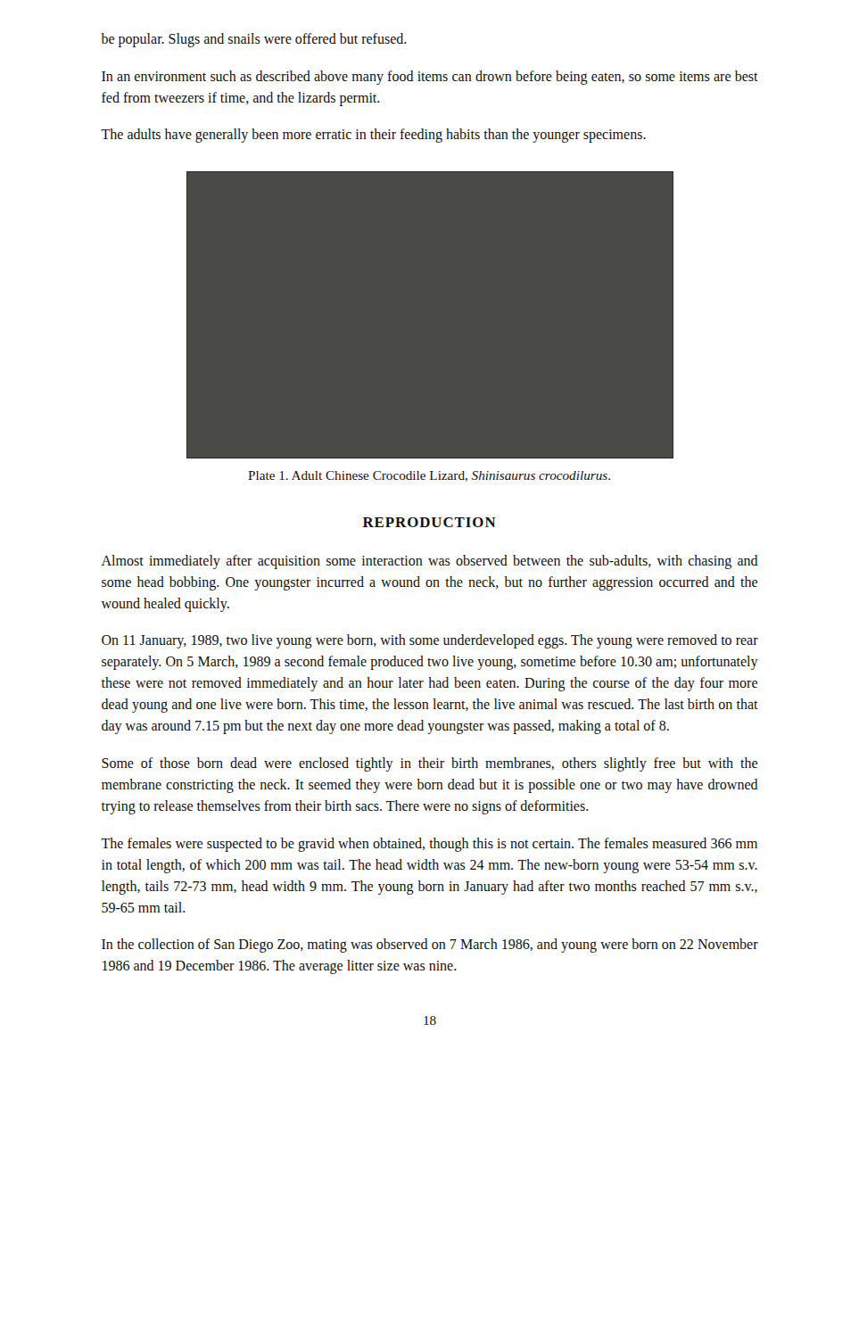be popular. Slugs and snails were offered but refused.
In an environment such as described above many food items can drown before being eaten, so some items are best fed from tweezers if time, and the lizards permit.
The adults have generally been more erratic in their feeding habits than the younger specimens.
Plate 1. Adult Chinese Crocodile Lizard, Shinisaurus crocodilurus.
Reproduction
Almost immediately after acquisition some interaction was observed between the sub-adults, with chasing and some head bobbing. One youngster incurred a wound on the neck, but no further aggression occurred and the wound healed quickly.
On 11 January, 1989, two live young were born, with some underdeveloped eggs. The young were removed to rear separately. On 5 March, 1989 a second female produced two live young, sometime before 10.30 am; unfortunately these were not removed immediately and an hour later had been eaten. During the course of the day four more dead young and one live were born. This time, the lesson learnt, the live animal was rescued. The last birth on that day was around 7.15 pm but the next day one more dead youngster was passed, making a total of 8.
Some of those born dead were enclosed tightly in their birth membranes, others slightly free but with the membrane constricting the neck. It seemed they were born dead but it is possible one or two may have drowned trying to release themselves from their birth sacs. There were no signs of deformities.
The females were suspected to be gravid when obtained, though this is not certain. The females measured 366 mm in total length, of which 200 mm was tail. The head width was 24 mm. The new-born young were 53-54 mm s.v. length, tails 72-73 mm, head width 9 mm. The young born in January had after two months reached 57 mm s.v., 59-65 mm tail.
In the collection of San Diego Zoo, mating was observed on 7 March 1986, and young were born on 22 November 1986 and 19 December 1986. The average litter size was nine.
18